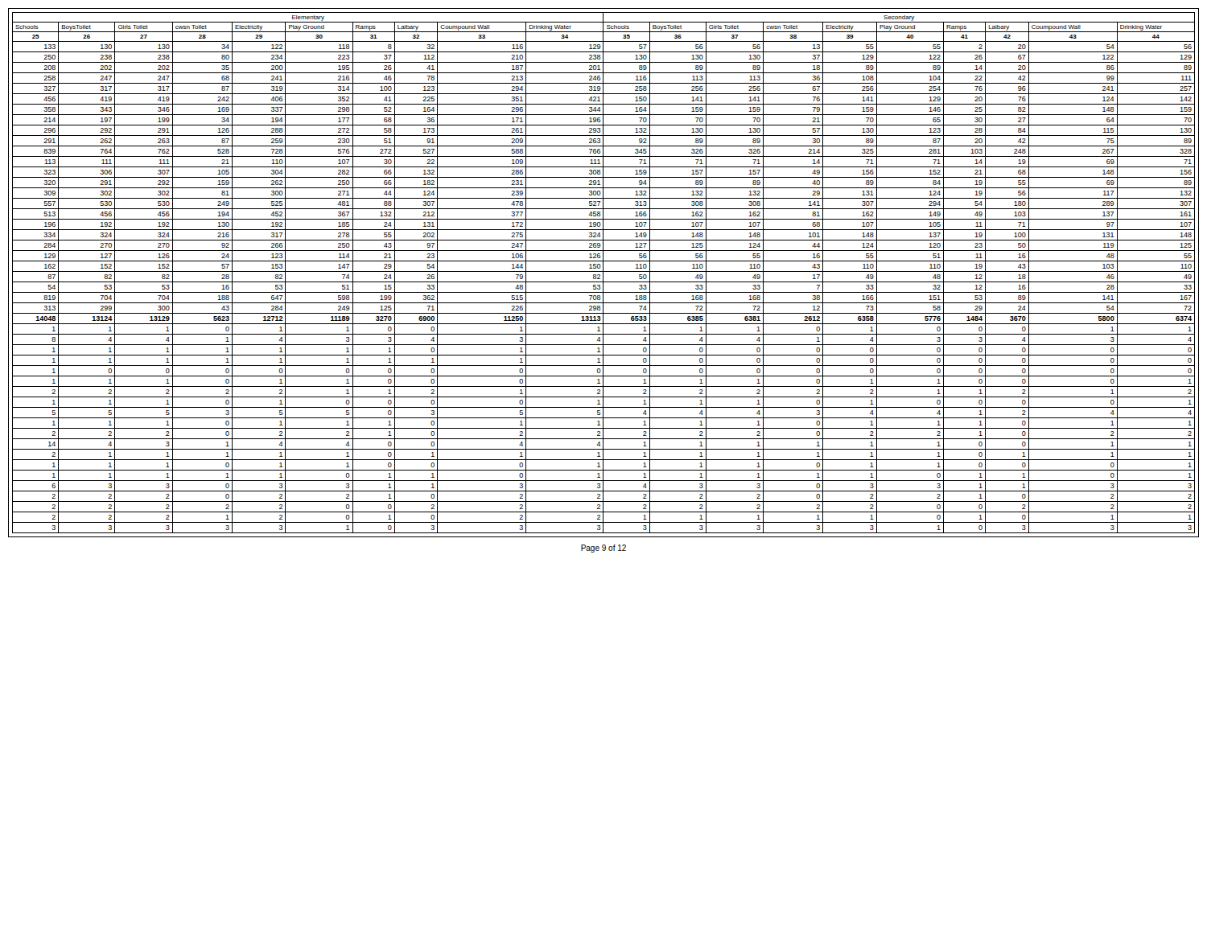| Elementary | Secondary |
| --- | --- |
| Schools | BoysToilet | Girls Toilet | cwsn Toilet | Electricity | Play Ground | Ramps | Laibary | Coumpound Wall | Drinking Water | Schools | BoysToilet | Girls Toilet | cwsn Toilet | Electricity | Play Ground | Ramps | Laibary | Coumpound Wall | Drinking Water |
| 25 | 26 | 27 | 28 | 29 | 30 | 31 | 32 | 33 | 34 | 35 | 36 | 37 | 38 | 39 | 40 | 41 | 42 | 43 | 44 |
| 133 | 130 | 130 | 34 | 122 | 118 | 8 | 32 | 116 | 129 | 57 | 56 | 56 | 13 | 55 | 55 | 2 | 20 | 54 | 56 |
| 250 | 238 | 238 | 80 | 234 | 223 | 37 | 112 | 210 | 238 | 130 | 130 | 130 | 37 | 129 | 122 | 26 | 67 | 122 | 129 |
| 208 | 202 | 202 | 35 | 200 | 195 | 26 | 41 | 187 | 201 | 89 | 89 | 89 | 18 | 89 | 89 | 14 | 20 | 86 | 89 |
| 258 | 247 | 247 | 68 | 241 | 216 | 46 | 78 | 213 | 246 | 116 | 113 | 113 | 36 | 108 | 104 | 22 | 42 | 99 | 111 |
| 327 | 317 | 317 | 87 | 319 | 314 | 100 | 123 | 294 | 319 | 258 | 256 | 256 | 67 | 256 | 254 | 76 | 96 | 241 | 257 |
| 456 | 419 | 419 | 242 | 406 | 352 | 41 | 225 | 351 | 421 | 150 | 141 | 141 | 76 | 141 | 129 | 20 | 76 | 124 | 142 |
| 358 | 343 | 346 | 169 | 337 | 298 | 52 | 164 | 296 | 344 | 164 | 159 | 159 | 79 | 159 | 146 | 25 | 82 | 148 | 159 |
| 214 | 197 | 199 | 34 | 194 | 177 | 68 | 36 | 171 | 196 | 70 | 70 | 70 | 21 | 70 | 65 | 30 | 27 | 64 | 70 |
| 296 | 292 | 291 | 126 | 288 | 272 | 58 | 173 | 261 | 293 | 132 | 130 | 130 | 57 | 130 | 123 | 28 | 84 | 115 | 130 |
| 291 | 262 | 263 | 87 | 259 | 230 | 51 | 91 | 209 | 263 | 92 | 89 | 89 | 30 | 89 | 87 | 20 | 42 | 75 | 89 |
| 839 | 764 | 762 | 528 | 728 | 576 | 272 | 527 | 588 | 766 | 345 | 326 | 326 | 214 | 325 | 281 | 103 | 248 | 267 | 328 |
| 113 | 111 | 111 | 21 | 110 | 107 | 30 | 22 | 109 | 111 | 71 | 71 | 71 | 14 | 71 | 71 | 14 | 19 | 69 | 71 |
| 323 | 306 | 307 | 105 | 304 | 282 | 66 | 132 | 286 | 308 | 159 | 157 | 157 | 49 | 156 | 152 | 21 | 68 | 148 | 156 |
| 320 | 291 | 292 | 159 | 262 | 250 | 66 | 182 | 231 | 291 | 94 | 89 | 89 | 40 | 89 | 84 | 19 | 55 | 69 | 89 |
| 309 | 302 | 302 | 81 | 300 | 271 | 44 | 124 | 239 | 300 | 132 | 132 | 132 | 29 | 131 | 124 | 19 | 56 | 117 | 132 |
| 557 | 530 | 530 | 249 | 525 | 481 | 88 | 307 | 478 | 527 | 313 | 308 | 308 | 141 | 307 | 294 | 54 | 180 | 289 | 307 |
| 513 | 456 | 456 | 194 | 452 | 367 | 132 | 212 | 377 | 458 | 166 | 162 | 162 | 81 | 162 | 149 | 49 | 103 | 137 | 161 |
| 196 | 192 | 192 | 130 | 192 | 185 | 24 | 131 | 172 | 190 | 107 | 107 | 107 | 68 | 107 | 105 | 11 | 71 | 97 | 107 |
| 334 | 324 | 324 | 216 | 317 | 278 | 55 | 202 | 275 | 324 | 149 | 148 | 148 | 101 | 148 | 137 | 19 | 100 | 131 | 148 |
| 284 | 270 | 270 | 92 | 266 | 250 | 43 | 97 | 247 | 269 | 127 | 125 | 124 | 44 | 124 | 120 | 23 | 50 | 119 | 125 |
| 129 | 127 | 126 | 24 | 123 | 114 | 21 | 23 | 106 | 126 | 56 | 56 | 55 | 16 | 55 | 51 | 11 | 16 | 48 | 55 |
| 162 | 152 | 152 | 57 | 153 | 147 | 29 | 54 | 144 | 150 | 110 | 110 | 110 | 43 | 110 | 110 | 19 | 43 | 103 | 110 |
| 87 | 82 | 82 | 28 | 82 | 74 | 24 | 26 | 79 | 82 | 50 | 49 | 49 | 17 | 49 | 48 | 12 | 18 | 46 | 49 |
| 54 | 53 | 53 | 16 | 53 | 51 | 15 | 33 | 48 | 53 | 33 | 33 | 33 | 7 | 33 | 32 | 12 | 16 | 28 | 33 |
| 819 | 704 | 704 | 188 | 647 | 598 | 199 | 362 | 515 | 708 | 188 | 168 | 168 | 38 | 166 | 151 | 53 | 89 | 141 | 167 |
| 313 | 299 | 300 | 43 | 284 | 249 | 125 | 71 | 226 | 298 | 74 | 72 | 72 | 12 | 73 | 58 | 29 | 24 | 54 | 72 |
| 14048 | 13124 | 13129 | 5623 | 12712 | 11189 | 3270 | 6900 | 11250 | 13113 | 6533 | 6385 | 6381 | 2612 | 6358 | 5776 | 1484 | 3670 | 5800 | 6374 |
| 1 | 1 | 1 | 0 | 1 | 1 | 0 | 0 | 1 | 1 | 1 | 1 | 1 | 0 | 1 | 0 | 0 | 0 | 1 | 1 |
| 8 | 4 | 4 | 1 | 4 | 3 | 3 | 4 | 3 | 4 | 4 | 4 | 4 | 1 | 4 | 3 | 3 | 4 | 3 | 4 |
| 1 | 1 | 1 | 1 | 1 | 1 | 1 | 0 | 1 | 1 | 0 | 0 | 0 | 0 | 0 | 0 | 0 | 0 | 0 | 0 |
| 1 | 1 | 1 | 1 | 1 | 1 | 1 | 1 | 1 | 1 | 0 | 0 | 0 | 0 | 0 | 0 | 0 | 0 | 0 | 0 |
| 1 | 0 | 0 | 0 | 0 | 0 | 0 | 0 | 0 | 0 | 0 | 0 | 0 | 0 | 0 | 0 | 0 | 0 | 0 | 0 |
| 1 | 1 | 1 | 0 | 1 | 1 | 0 | 0 | 0 | 1 | 1 | 1 | 1 | 0 | 1 | 1 | 0 | 0 | 0 | 1 |
| 2 | 2 | 2 | 2 | 2 | 1 | 1 | 2 | 1 | 2 | 2 | 2 | 2 | 2 | 2 | 1 | 1 | 2 | 1 | 2 |
| 1 | 1 | 1 | 0 | 1 | 0 | 0 | 0 | 0 | 1 | 1 | 1 | 1 | 0 | 1 | 0 | 0 | 0 | 0 | 1 |
| 5 | 5 | 5 | 3 | 5 | 5 | 0 | 3 | 5 | 5 | 4 | 4 | 4 | 3 | 4 | 4 | 1 | 2 | 4 | 4 |
| 1 | 1 | 1 | 0 | 1 | 1 | 1 | 0 | 1 | 1 | 1 | 1 | 1 | 0 | 1 | 1 | 1 | 0 | 1 | 1 |
| 2 | 2 | 2 | 0 | 2 | 2 | 1 | 0 | 2 | 2 | 2 | 2 | 2 | 0 | 2 | 2 | 1 | 0 | 2 | 2 |
| 14 | 4 | 3 | 1 | 4 | 4 | 0 | 0 | 4 | 4 | 1 | 1 | 1 | 1 | 1 | 1 | 0 | 0 | 1 | 1 |
| 2 | 1 | 1 | 1 | 1 | 1 | 0 | 1 | 1 | 1 | 1 | 1 | 1 | 1 | 1 | 1 | 0 | 1 | 1 | 1 |
| 1 | 1 | 1 | 0 | 1 | 1 | 0 | 0 | 0 | 1 | 1 | 1 | 1 | 0 | 1 | 1 | 0 | 0 | 0 | 1 |
| 1 | 1 | 1 | 1 | 1 | 0 | 1 | 1 | 0 | 1 | 1 | 1 | 1 | 1 | 1 | 0 | 1 | 1 | 0 | 1 |
| 6 | 3 | 3 | 0 | 3 | 3 | 1 | 1 | 3 | 3 | 4 | 3 | 3 | 0 | 3 | 3 | 1 | 1 | 3 | 3 |
| 2 | 2 | 2 | 0 | 2 | 2 | 1 | 0 | 2 | 2 | 2 | 2 | 2 | 0 | 2 | 2 | 1 | 0 | 2 | 2 |
| 2 | 2 | 2 | 2 | 2 | 0 | 0 | 2 | 2 | 2 | 2 | 2 | 2 | 2 | 2 | 0 | 0 | 2 | 2 | 2 |
| 2 | 2 | 2 | 1 | 2 | 0 | 1 | 0 | 2 | 2 | 1 | 1 | 1 | 1 | 1 | 0 | 1 | 0 | 1 | 1 |
| 3 | 3 | 3 | 3 | 3 | 1 | 0 | 3 | 3 | 3 | 3 | 3 | 3 | 3 | 3 | 1 | 0 | 3 | 3 | 3 |
Page 9 of 12